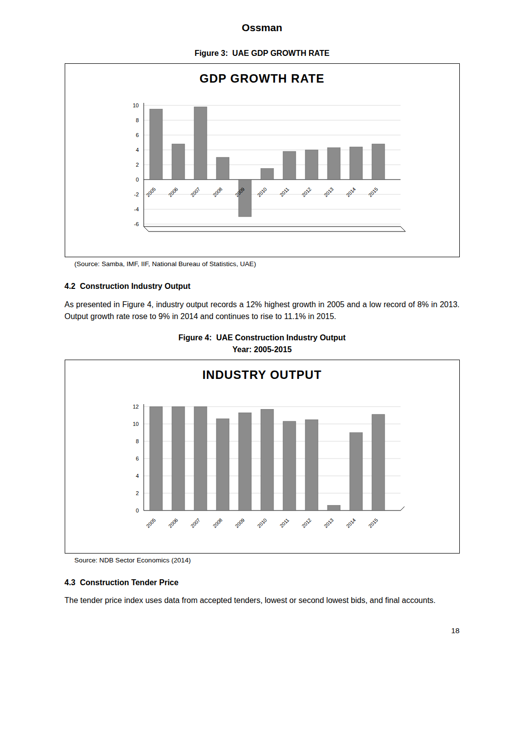Ossman
Figure 3: UAE GDP GROWTH RATE
GDP GROWTH RATE
Mapping: y = 30 + (10 - value) * 15 => value 10 -> y=30 ; value -6 -> y=270 10 8 6 4 2 0 -2 -4 -6 2005 2006 2007 2008 2009 2010 2011 2012 2013 2014 2015
(Source: Samba, IMF, IIF, National Bureau of Statistics, UAE)
4.2 Construction Industry Output
As presented in Figure 4, industry output records a 12% highest growth in 2005 and a low record of 8% in 2013. Output growth rate rose to 9% in 2014 and continues to rise to 11.1% in 2015.
Figure 4: UAE Construction Industry Output
Year: 2005-2015
INDUSTRY OUTPUT
12 10 8 6 4 2 0 2005 2006 2007 2008 2009 2010 2011 2012 2013 2014 2015
Source: NDB Sector Economics (2014)
4.3 Construction Tender Price
The tender price index uses data from accepted tenders, lowest or second lowest bids, and final accounts.
18